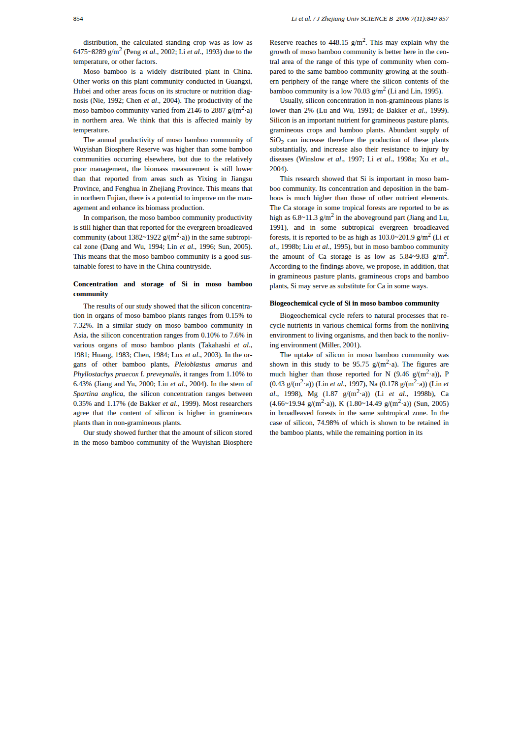854 Li et al. / J Zhejiang Univ SCIENCE B 2006 7(11):849-857
distribution, the calculated standing crop was as low as 6475~8289 g/m2 (Peng et al., 2002; Li et al., 1993) due to the temperature, or other factors.
Moso bamboo is a widely distributed plant in China. Other works on this plant community conducted in Guangxi, Hubei and other areas focus on its structure or nutrition diagnosis (Nie, 1992; Chen et al., 2004). The productivity of the moso bamboo community varied from 2146 to 2887 g/(m2·a) in northern area. We think that this is affected mainly by temperature.
The annual productivity of moso bamboo community of Wuyishan Biosphere Reserve was higher than some bamboo communities occurring elsewhere, but due to the relatively poor management, the biomass measurement is still lower than that reported from areas such as Yixing in Jiangsu Province, and Fenghua in Zhejiang Province. This means that in northern Fujian, there is a potential to improve on the management and enhance its biomass production.
In comparison, the moso bamboo community productivity is still higher than that reported for the evergreen broadleaved community (about 1382~1922 g/(m2·a)) in the same subtropical zone (Dang and Wu, 1994; Lin et al., 1996; Sun, 2005). This means that the moso bamboo community is a good sustainable forest to have in the China countryside.
Concentration and storage of Si in moso bamboo community
The results of our study showed that the silicon concentration in organs of moso bamboo plants ranges from 0.15% to 7.32%. In a similar study on moso bamboo community in Asia, the silicon concentration ranges from 0.10% to 7.6% in various organs of moso bamboo plants (Takahashi et al., 1981; Huang, 1983; Chen, 1984; Lux et al., 2003). In the organs of other bamboo plants, Pleioblastus amarus and Phyllostachys praecox f. preveynalis, it ranges from 1.10% to 6.43% (Jiang and Yu, 2000; Liu et al., 2004). In the stem of Spartina anglica, the silicon concentration ranges between 0.35% and 1.17% (de Bakker et al., 1999). Most researchers agree that the content of silicon is higher in gramineous plants than in non-gramineous plants.
Our study showed further that the amount of silicon stored in the moso bamboo community of the Wuyishan Biosphere Reserve reaches to 448.15 g/m2. This may explain why the growth of moso bamboo community is better here in the central area of the range of this type of community when compared to the same bamboo community growing at the southern periphery of the range where the silicon contents of the bamboo community is a low 70.03 g/m2 (Li and Lin, 1995).
Usually, silicon concentration in non-gramineous plants is lower than 2% (Lu and Wu, 1991; de Bakker et al., 1999). Silicon is an important nutrient for gramineous pasture plants, gramineous crops and bamboo plants. Abundant supply of SiO2 can increase therefore the production of these plants substantially, and increase also their resistance to injury by diseases (Winslow et al., 1997; Li et al., 1998a; Xu et al., 2004).
This research showed that Si is important in moso bamboo community. Its concentration and deposition in the bamboos is much higher than those of other nutrient elements. The Ca storage in some tropical forests are reported to be as high as 6.8~11.3 g/m2 in the aboveground part (Jiang and Lu, 1991), and in some subtropical evergreen broadleaved forests, it is reported to be as high as 103.0~201.9 g/m2 (Li et al., 1998b; Liu et al., 1995), but in moso bamboo community the amount of Ca storage is as low as 5.84~9.83 g/m2. According to the findings above, we propose, in addition, that in gramineous pasture plants, gramineous crops and bamboo plants, Si may serve as substitute for Ca in some ways.
Biogeochemical cycle of Si in moso bamboo community
Biogeochemical cycle refers to natural processes that recycle nutrients in various chemical forms from the nonliving environment to living organisms, and then back to the nonliving environment (Miller, 2001).
The uptake of silicon in moso bamboo community was shown in this study to be 95.75 g/(m2·a). The figures are much higher than those reported for N (9.46 g/(m2·a)), P (0.43 g/(m2·a)) (Lin et al., 1997), Na (0.178 g/(m2·a)) (Lin et al., 1998), Mg (1.87 g/(m2·a)) (Li et al., 1998b), Ca (4.66~19.94 g/(m2·a)), K (1.80~14.49 g/(m2·a)) (Sun, 2005) in broadleaved forests in the same subtropical zone. In the case of silicon, 74.98% of which is shown to be retained in the bamboo plants, while the remaining portion in its